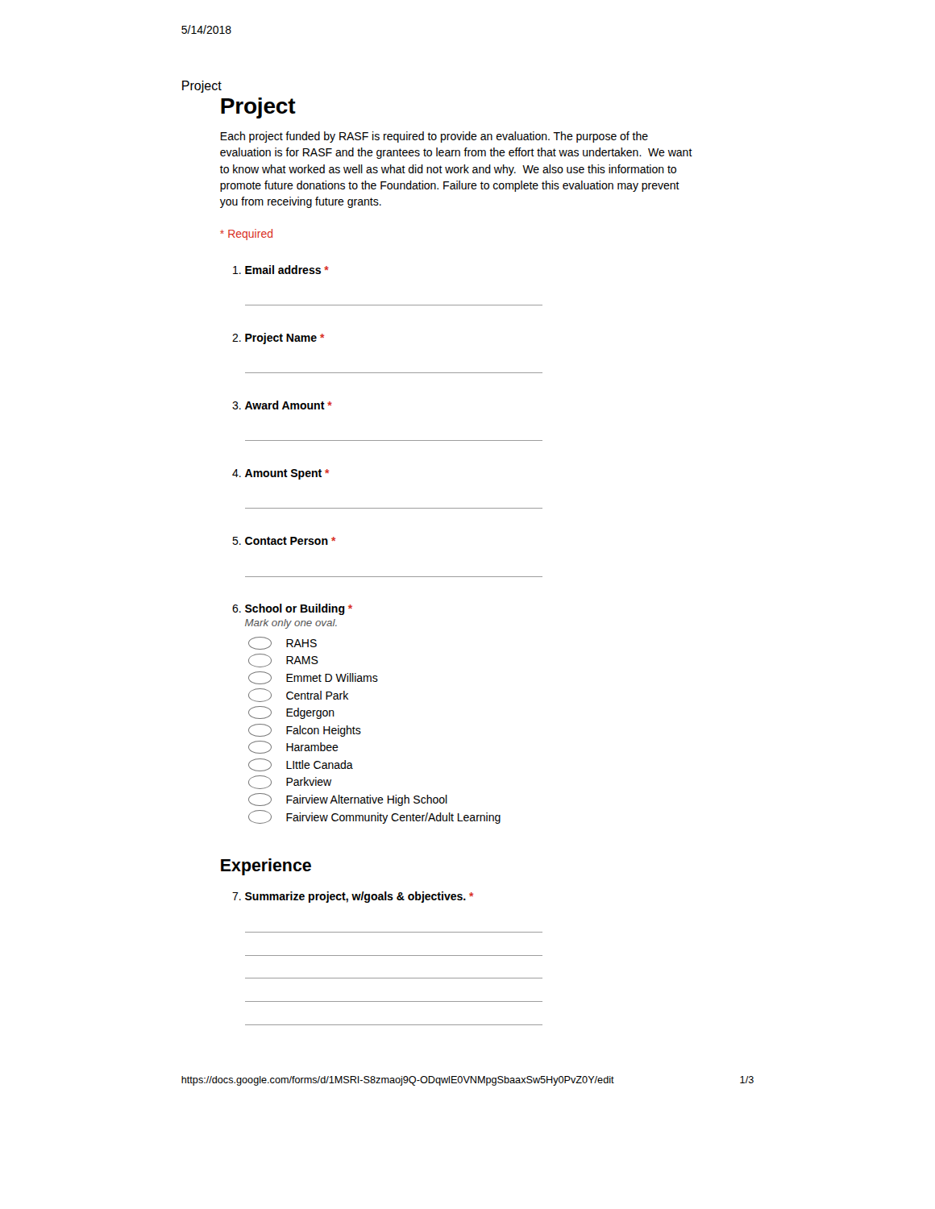5/14/2018
Project
Project
Each project funded by RASF is required to provide an evaluation. The purpose of the evaluation is for RASF and the grantees to learn from the effort that was undertaken. We want to know what worked as well as what did not work and why. We also use this information to promote future donations to the Foundation. Failure to complete this evaluation may prevent you from receiving future grants.
* Required
Email address *
Project Name *
Award Amount *
Amount Spent *
Contact Person *
School or Building * Mark only one oval.
RAHS
RAMS
Emmet D Williams
Central Park
Edgergon
Falcon Heights
Harambee
LIttle Canada
Parkview
Fairview Alternative High School
Fairview Community Center/Adult Learning
Experience
Summarize project, w/goals & objectives. *
https://docs.google.com/forms/d/1MSRI-S8zmaoj9Q-ODqwlE0VNMpgSbaaxSw5Hy0PvZ0Y/edit 1/3